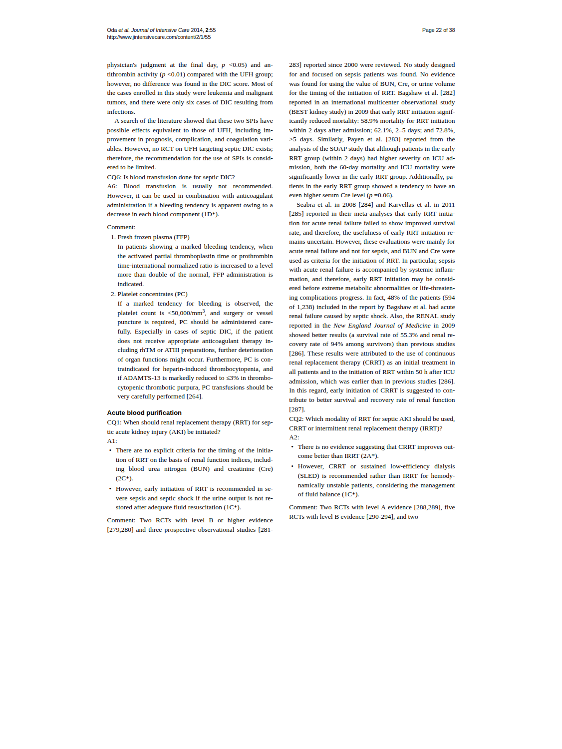Oda et al. Journal of Intensive Care 2014, 2:55
http://www.jintensivecare.com/content/2/1/55
Page 22 of 38
physician's judgment at the final day, p <0.05) and antithrombin activity (p <0.01) compared with the UFH group; however, no difference was found in the DIC score. Most of the cases enrolled in this study were leukemia and malignant tumors, and there were only six cases of DIC resulting from infections.
A search of the literature showed that these two SPIs have possible effects equivalent to those of UFH, including improvement in prognosis, complication, and coagulation variables. However, no RCT on UFH targeting septic DIC exists; therefore, the recommendation for the use of SPIs is considered to be limited.
CQ6: Is blood transfusion done for septic DIC?
A6: Blood transfusion is usually not recommended. However, it can be used in combination with anticoagulant administration if a bleeding tendency is apparent owing to a decrease in each blood component (1D*).
Comment:
Fresh frozen plasma (FFP)
In patients showing a marked bleeding tendency, when the activated partial thromboplastin time or prothrombin time-international normalized ratio is increased to a level more than double of the normal, FFP administration is indicated.
Platelet concentrates (PC)
If a marked tendency for bleeding is observed, the platelet count is <50,000/mm3, and surgery or vessel puncture is required, PC should be administered carefully. Especially in cases of septic DIC, if the patient does not receive appropriate anticoagulant therapy including rhTM or ATIII preparations, further deterioration of organ functions might occur. Furthermore, PC is contraindicated for heparin-induced thrombocytopenia, and if ADAMTS-13 is markedly reduced to ≤3% in thrombocytopenic thrombotic purpura, PC transfusions should be very carefully performed [264].
Acute blood purification
CQ1: When should renal replacement therapy (RRT) for septic acute kidney injury (AKI) be initiated?
A1:
There are no explicit criteria for the timing of the initiation of RRT on the basis of renal function indices, including blood urea nitrogen (BUN) and creatinine (Cre) (2C*).
However, early initiation of RRT is recommended in severe sepsis and septic shock if the urine output is not restored after adequate fluid resuscitation (1C*).
Comment: Two RCTs with level B or higher evidence [279,280] and three prospective observational studies [281-283] reported since 2000 were reviewed. No study designed for and focused on sepsis patients was found. No evidence was found for using the value of BUN, Cre, or urine volume for the timing of the initiation of RRT. Bagshaw et al. [282] reported in an international multicenter observational study (BEST kidney study) in 2009 that early RRT initiation significantly reduced mortality: 58.9% mortality for RRT initiation within 2 days after admission; 62.1%, 2–5 days; and 72.8%, >5 days. Similarly, Payen et al. [283] reported from the analysis of the SOAP study that although patients in the early RRT group (within 2 days) had higher severity on ICU admission, both the 60-day mortality and ICU mortality were significantly lower in the early RRT group. Additionally, patients in the early RRT group showed a tendency to have an even higher serum Cre level (p =0.06).
Seabra et al. in 2008 [284] and Karvellas et al. in 2011 [285] reported in their meta-analyses that early RRT initiation for acute renal failure failed to show improved survival rate, and therefore, the usefulness of early RRT initiation remains uncertain. However, these evaluations were mainly for acute renal failure and not for sepsis, and BUN and Cre were used as criteria for the initiation of RRT. In particular, sepsis with acute renal failure is accompanied by systemic inflammation, and therefore, early RRT initiation may be considered before extreme metabolic abnormalities or life-threatening complications progress. In fact, 48% of the patients (594 of 1,238) included in the report by Bagshaw et al. had acute renal failure caused by septic shock. Also, the RENAL study reported in the New England Journal of Medicine in 2009 showed better results (a survival rate of 55.3% and renal recovery rate of 94% among survivors) than previous studies [286]. These results were attributed to the use of continuous renal replacement therapy (CRRT) as an initial treatment in all patients and to the initiation of RRT within 50 h after ICU admission, which was earlier than in previous studies [286]. In this regard, early initiation of CRRT is suggested to contribute to better survival and recovery rate of renal function [287].
CQ2: Which modality of RRT for septic AKI should be used, CRRT or intermittent renal replacement therapy (IRRT)?
A2:
There is no evidence suggesting that CRRT improves outcome better than IRRT (2A*).
However, CRRT or sustained low-efficiency dialysis (SLED) is recommended rather than IRRT for hemodynamically unstable patients, considering the management of fluid balance (1C*).
Comment: Two RCTs with level A evidence [288,289], five RCTs with level B evidence [290-294], and two